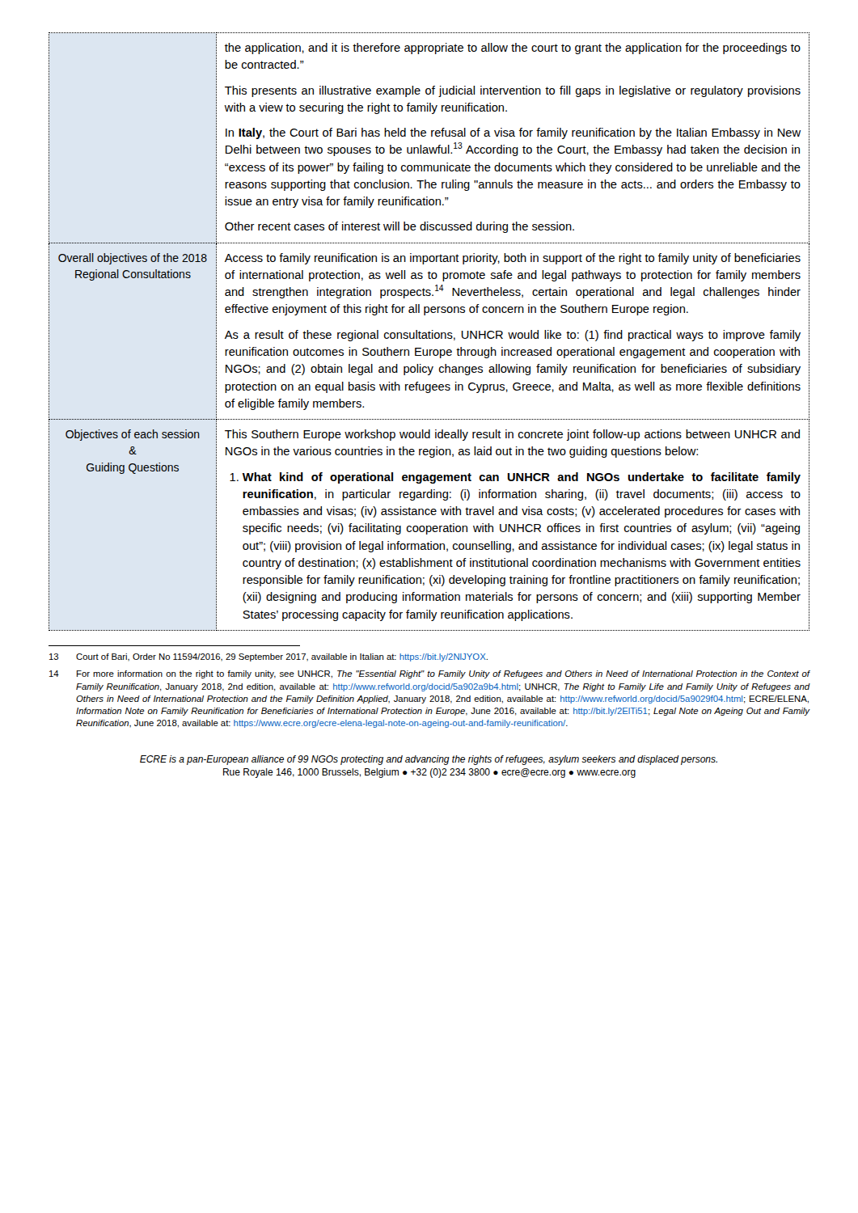| | the application, and it is therefore appropriate to allow the court to grant the application for the proceedings to be contracted.” This presents an illustrative example of judicial intervention to fill gaps in legislative or regulatory provisions with a view to securing the right to family reunification. In Italy , the Court of Bari has held the refusal of a visa for family reunification by the Italian Embassy in New Delhi between two spouses to be unlawful. 13 According to the Court, the Embassy had taken the decision in “excess of its power” by failing to communicate the documents which they considered to be unreliable and the reasons supporting that conclusion. The ruling "annuls the measure in the acts... and orders the Embassy to issue an entry visa for family reunification.” Other recent cases of interest will be discussed during the session. |
| Overall objectives of the 2018 Regional Consultations | Access to family reunification is an important priority, both in support of the right to family unity of beneficiaries of international protection, as well as to promote safe and legal pathways to protection for family members and strengthen integration prospects. 14 Nevertheless, certain operational and legal challenges hinder effective enjoyment of this right for all persons of concern in the Southern Europe region. As a result of these regional consultations, UNHCR would like to: (1) find practical ways to improve family reunification outcomes in Southern Europe through increased operational engagement and cooperation with NGOs; and (2) obtain legal and policy changes allowing family reunification for beneficiaries of subsidiary protection on an equal basis with refugees in Cyprus, Greece, and Malta, as well as more flexible definitions of eligible family members. |
| Objectives of each session & Guiding Questions | This Southern Europe workshop would ideally result in concrete joint follow-up actions between UNHCR and NGOs in the various countries in the region, as laid out in the two guiding questions below: What kind of operational engagement can UNHCR and NGOs undertake to facilitate family reunification , in particular regarding: (i) information sharing, (ii) travel documents; (iii) access to embassies and visas; (iv) assistance with travel and visa costs; (v) accelerated procedures for cases with specific needs; (vi) facilitating cooperation with UNHCR offices in first countries of asylum; (vii) “ageing out”; (viii) provision of legal information, counselling, and assistance for individual cases; (ix) legal status in country of destination; (x) establishment of institutional coordination mechanisms with Government entities responsible for family reunification; (xi) developing training for frontline practitioners on family reunification; (xii) designing and producing information materials for persons of concern; and (xiii) supporting Member States’ processing capacity for family reunification applications. |
| 13 | Court of Bari, Order No 11594/2016, 29 September 2017, available in Italian at: https://bit.ly/2NlJYOX . |
| 14 | For more information on the right to family unity, see UNHCR, The "Essential Right" to Family Unity of Refugees and Others in Need of International Protection in the Context of Family Reunification , January 2018, 2nd edition, available at: http://www.refworld.org/docid/5a902a9b4.html ; UNHCR, The Right to Family Life and Family Unity of Refugees and Others in Need of International Protection and the Family Definition Applied , January 2018, 2nd edition, available at: http://www.refworld.org/docid/5a9029f04.html ; ECRE/ELENA, Information Note on Family Reunification for Beneficiaries of International Protection in Europe , June 2016, available at: http://bit.ly/2ElTi51 ; Legal Note on Ageing Out and Family Reunification , June 2018, available at: https://www.ecre.org/ecre-elena-legal-note-on-ageing-out-and-family-reunification/ . |
ECRE is a pan-European alliance of 99 NGOs protecting and advancing the rights of refugees, asylum seekers and displaced persons.
Rue Royale 146, 1000 Brussels, Belgium ● +32 (0)2 234 3800 ● ecre@ecre.org ● www.ecre.org